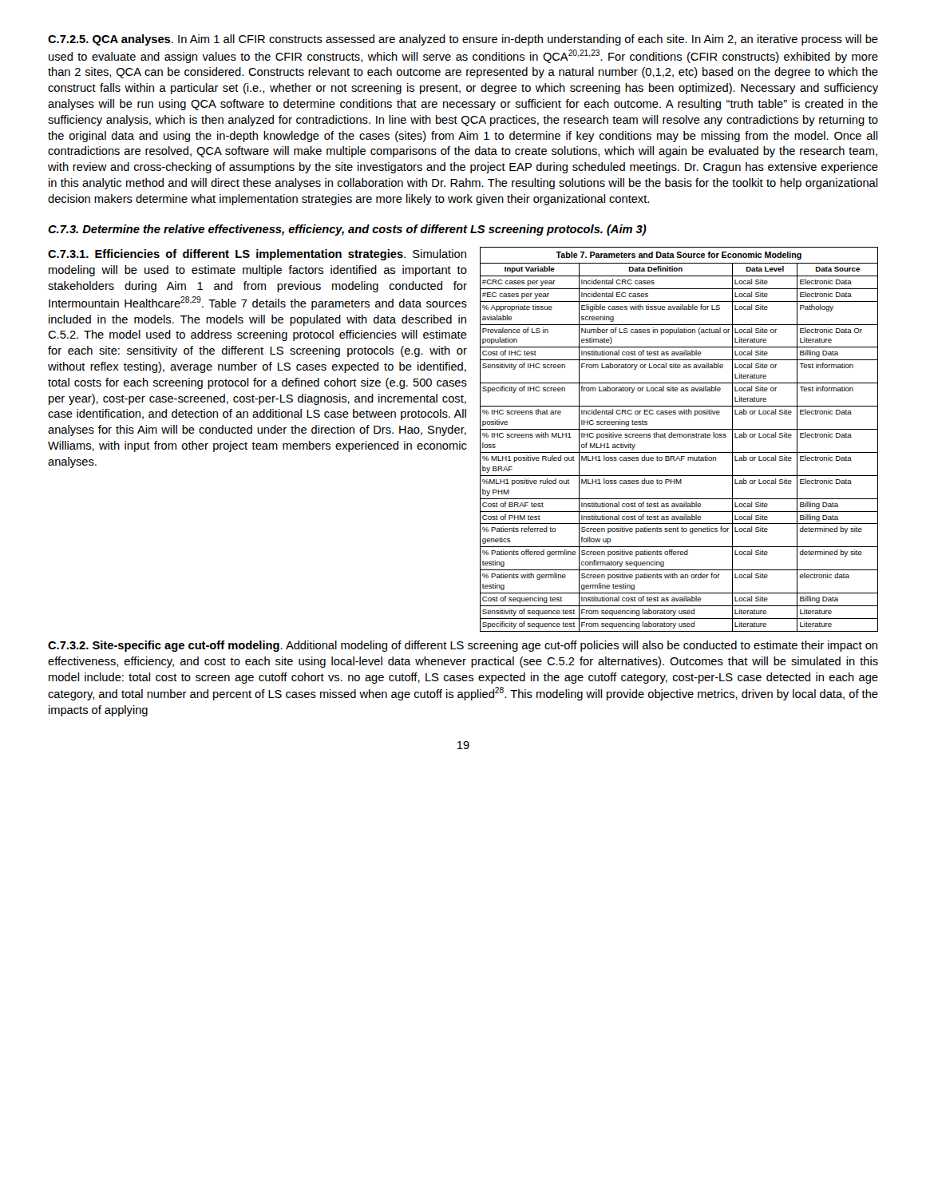C.7.2.5. QCA analyses. In Aim 1 all CFIR constructs assessed are analyzed to ensure in-depth understanding of each site. In Aim 2, an iterative process will be used to evaluate and assign values to the CFIR constructs, which will serve as conditions in QCA20,21,23. For conditions (CFIR constructs) exhibited by more than 2 sites, QCA can be considered. Constructs relevant to each outcome are represented by a natural number (0,1,2, etc) based on the degree to which the construct falls within a particular set (i.e., whether or not screening is present, or degree to which screening has been optimized). Necessary and sufficiency analyses will be run using QCA software to determine conditions that are necessary or sufficient for each outcome. A resulting “truth table” is created in the sufficiency analysis, which is then analyzed for contradictions. In line with best QCA practices, the research team will resolve any contradictions by returning to the original data and using the in-depth knowledge of the cases (sites) from Aim 1 to determine if key conditions may be missing from the model. Once all contradictions are resolved, QCA software will make multiple comparisons of the data to create solutions, which will again be evaluated by the research team, with review and cross-checking of assumptions by the site investigators and the project EAP during scheduled meetings. Dr. Cragun has extensive experience in this analytic method and will direct these analyses in collaboration with Dr. Rahm. The resulting solutions will be the basis for the toolkit to help organizational decision makers determine what implementation strategies are more likely to work given their organizational context.
C.7.3. Determine the relative effectiveness, efficiency, and costs of different LS screening protocols. (Aim 3)
Table 7. Parameters and Data Source for Economic Modeling
| Input Variable | Data Definition | Data Level | Data Source |
| --- | --- | --- | --- |
| #CRC cases per year | Incidental CRC cases | Local Site | Electronic Data |
| #EC cases per year | Incidental EC cases | Local Site | Electronic Data |
| % Appropriate tissue avialable | Eligible cases with tissue available for LS screening | Local Site | Pathology |
| Prevalence of LS in population | Number of LS cases in population (actual or estimate) | Local Site or Literature | Electronic Data Or Literature |
| Cost of IHC test | Institutional cost of test as available | Local Site | Billing Data |
| Sensitivity of IHC screen | From Laboratory or Local site as available | Local Site or Literature | Test information |
| Specificity of IHC screen | from Laboratory or Local site as available | Local Site or Literature | Test information |
| % IHC screens that are positive | Incidental CRC or EC cases with positive IHC screening tests | Lab or Local Site | Electronic Data |
| % IHC screens with MLH1 loss | IHC positive screens that demonstrate loss of MLH1 activity | Lab or Local Site | Electronic Data |
| % MLH1 positive Ruled out by BRAF | MLH1 loss cases due to BRAF mutation | Lab or Local Site | Electronic Data |
| %MLH1 positive ruled out by PHM | MLH1 loss cases due to PHM | Lab or Local Site | Electronic Data |
| Cost of BRAF test | Institutional cost of test as available | Local Site | Billing Data |
| Cost of PHM test | Institutional cost of test as available | Local Site | Billing Data |
| % Patients referred to genetics | Screen positive patients sent to genetics for follow up | Local Site | determined by site |
| % Patients offered germline testing | Screen positive patients offered confirmatory sequencing | Local Site | determined by site |
| % Patients with germline testing | Screen positive patients with an order for germline testing | Local Site | electronic data |
| Cost of sequencing test | Institutional cost of test as available | Local Site | Billing Data |
| Sensitivity of sequence test | From sequencing laboratory used | Literature | Literature |
| Specificity of sequence test | From sequencing laboratory used | Literature | Literature |
C.7.3.1. Efficiencies of different LS implementation strategies. Simulation modeling will be used to estimate multiple factors identified as important to stakeholders during Aim 1 and from previous modeling conducted for Intermountain Healthcare28,29. Table 7 details the parameters and data sources included in the models. The models will be populated with data described in C.5.2. The model used to address screening protocol efficiencies will estimate for each site: sensitivity of the different LS screening protocols (e.g. with or without reflex testing), average number of LS cases expected to be identified, total costs for each screening protocol for a defined cohort size (e.g. 500 cases per year), cost-per case-screened, cost-per-LS diagnosis, and incremental cost, case identification, and detection of an additional LS case between protocols. All analyses for this Aim will be conducted under the direction of Drs. Hao, Snyder, Williams, with input from other project team members experienced in economic analyses.
C.7.3.2. Site-specific age cut-off modeling. Additional modeling of different LS screening age cut-off policies will also be conducted to estimate their impact on effectiveness, efficiency, and cost to each site using local-level data whenever practical (see C.5.2 for alternatives). Outcomes that will be simulated in this model include: total cost to screen age cutoff cohort vs. no age cutoff, LS cases expected in the age cutoff category, cost-per-LS case detected in each age category, and total number and percent of LS cases missed when age cutoff is applied28. This modeling will provide objective metrics, driven by local data, of the impacts of applying
19